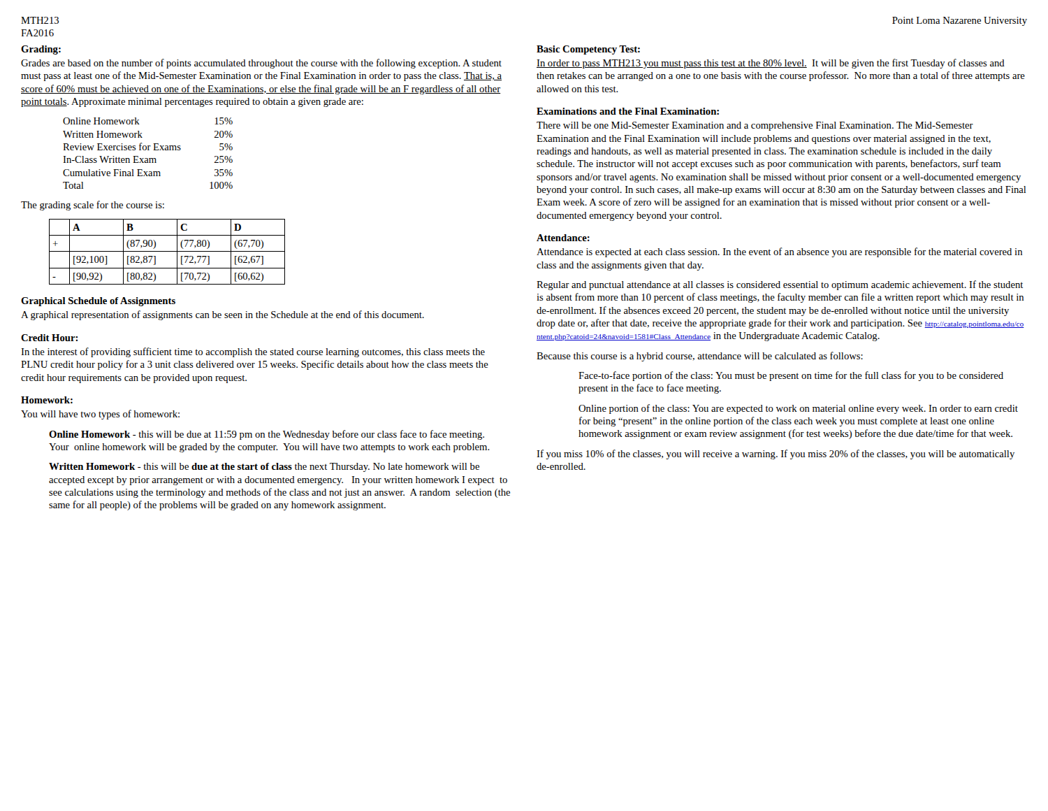MTH213
FA2016
Point Loma Nazarene University
Grading:
Grades are based on the number of points accumulated throughout the course with the following exception. A student must pass at least one of the Mid-Semester Examination or the Final Examination in order to pass the class. That is, a score of 60% must be achieved on one of the Examinations, or else the final grade will be an F regardless of all other point totals. Approximate minimal percentages required to obtain a given grade are:
| Online Homework | 15% |
| Written Homework | 20% |
| Review Exercises for Exams | 5% |
| In-Class Written Exam | 25% |
| Cumulative Final Exam | 35% |
| Total | 100% |
The grading scale for the course is:
| | A | B | C | D |
| + | | (87,90) | (77,80) | (67,70) |
| | [92,100] | [82,87] | [72,77] | [62,67] |
| - | [90,92) | [80,82) | [70,72) | [60,62) |
Graphical Schedule of Assignments
A graphical representation of assignments can be seen in the Schedule at the end of this document.
Credit Hour:
In the interest of providing sufficient time to accomplish the stated course learning outcomes, this class meets the PLNU credit hour policy for a 3 unit class delivered over 15 weeks. Specific details about how the class meets the credit hour requirements can be provided upon request.
Homework:
You will have two types of homework:
Online Homework - this will be due at 11:59 pm on the Wednesday before our class face to face meeting. Your online homework will be graded by the computer. You will have two attempts to work each problem.
Written Homework - this will be due at the start of class the next Thursday. No late homework will be accepted except by prior arrangement or with a documented emergency. In your written homework I expect to see calculations using the terminology and methods of the class and not just an answer. A random selection (the same for all people) of the problems will be graded on any homework assignment.
Basic Competency Test:
In order to pass MTH213 you must pass this test at the 80% level. It will be given the first Tuesday of classes and then retakes can be arranged on a one to one basis with the course professor. No more than a total of three attempts are allowed on this test.
Examinations and the Final Examination:
There will be one Mid-Semester Examination and a comprehensive Final Examination. The Mid-Semester Examination and the Final Examination will include problems and questions over material assigned in the text, readings and handouts, as well as material presented in class. The examination schedule is included in the daily schedule. The instructor will not accept excuses such as poor communication with parents, benefactors, surf team sponsors and/or travel agents. No examination shall be missed without prior consent or a well-documented emergency beyond your control. In such cases, all make-up exams will occur at 8:30 am on the Saturday between classes and Final Exam week. A score of zero will be assigned for an examination that is missed without prior consent or a well-documented emergency beyond your control.
Attendance:
Attendance is expected at each class session. In the event of an absence you are responsible for the material covered in class and the assignments given that day.
Regular and punctual attendance at all classes is considered essential to optimum academic achievement. If the student is absent from more than 10 percent of class meetings, the faculty member can file a written report which may result in de-enrollment. If the absences exceed 20 percent, the student may be de-enrolled without notice until the university drop date or, after that date, receive the appropriate grade for their work and participation. See http://catalog.pointloma.edu/content.php?catoid=24&navoid=1581#Class_Attendance in the Undergraduate Academic Catalog.
Because this course is a hybrid course, attendance will be calculated as follows:
Face-to-face portion of the class: You must be present on time for the full class for you to be considered present in the face to face meeting.
Online portion of the class: You are expected to work on material online every week. In order to earn credit for being “present” in the online portion of the class each week you must complete at least one online homework assignment or exam review assignment (for test weeks) before the due date/time for that week.
If you miss 10% of the classes, you will receive a warning. If you miss 20% of the classes, you will be automatically de-enrolled.